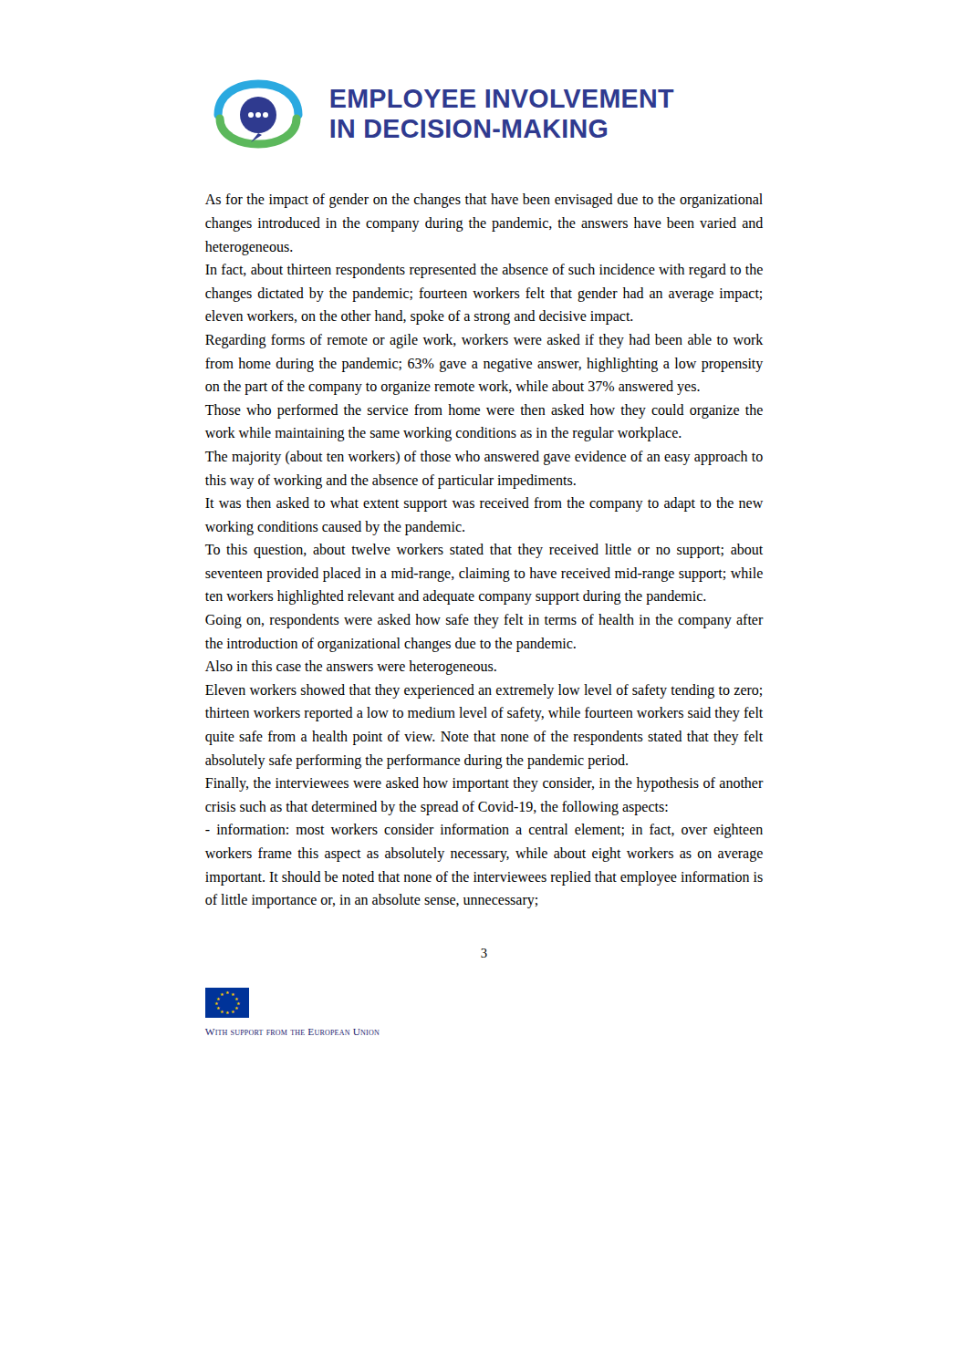Employee Involvement
in Decision-Making
As for the impact of gender on the changes that have been envisaged due to the organizational changes introduced in the company during the pandemic, the answers have been varied and heterogeneous.
In fact, about thirteen respondents represented the absence of such incidence with regard to the changes dictated by the pandemic; fourteen workers felt that gender had an average impact; eleven workers, on the other hand, spoke of a strong and decisive impact.
Regarding forms of remote or agile work, workers were asked if they had been able to work from home during the pandemic; 63% gave a negative answer, highlighting a low propensity on the part of the company to organize remote work, while about 37% answered yes.
Those who performed the service from home were then asked how they could organize the work while maintaining the same working conditions as in the regular workplace.
The majority (about ten workers) of those who answered gave evidence of an easy approach to this way of working and the absence of particular impediments.
It was then asked to what extent support was received from the company to adapt to the new working conditions caused by the pandemic.
To this question, about twelve workers stated that they received little or no support; about seventeen provided placed in a mid-range, claiming to have received mid-range support; while ten workers highlighted relevant and adequate company support during the pandemic.
Going on, respondents were asked how safe they felt in terms of health in the company after the introduction of organizational changes due to the pandemic.
Also in this case the answers were heterogeneous.
Eleven workers showed that they experienced an extremely low level of safety tending to zero; thirteen workers reported a low to medium level of safety, while fourteen workers said they felt quite safe from a health point of view. Note that none of the respondents stated that they felt absolutely safe performing the performance during the pandemic period.
Finally, the interviewees were asked how important they consider, in the hypothesis of another crisis such as that determined by the spread of Covid-19, the following aspects:
- information: most workers consider information a central element; in fact, over eighteen workers frame this aspect as absolutely necessary, while about eight workers as on average important. It should be noted that none of the interviewees replied that employee information is of little importance or, in an absolute sense, unnecessary;
3
★ ★ ★ ★ ★ ★ ★ ★ ★ ★ ★ ★
With support from the European Union